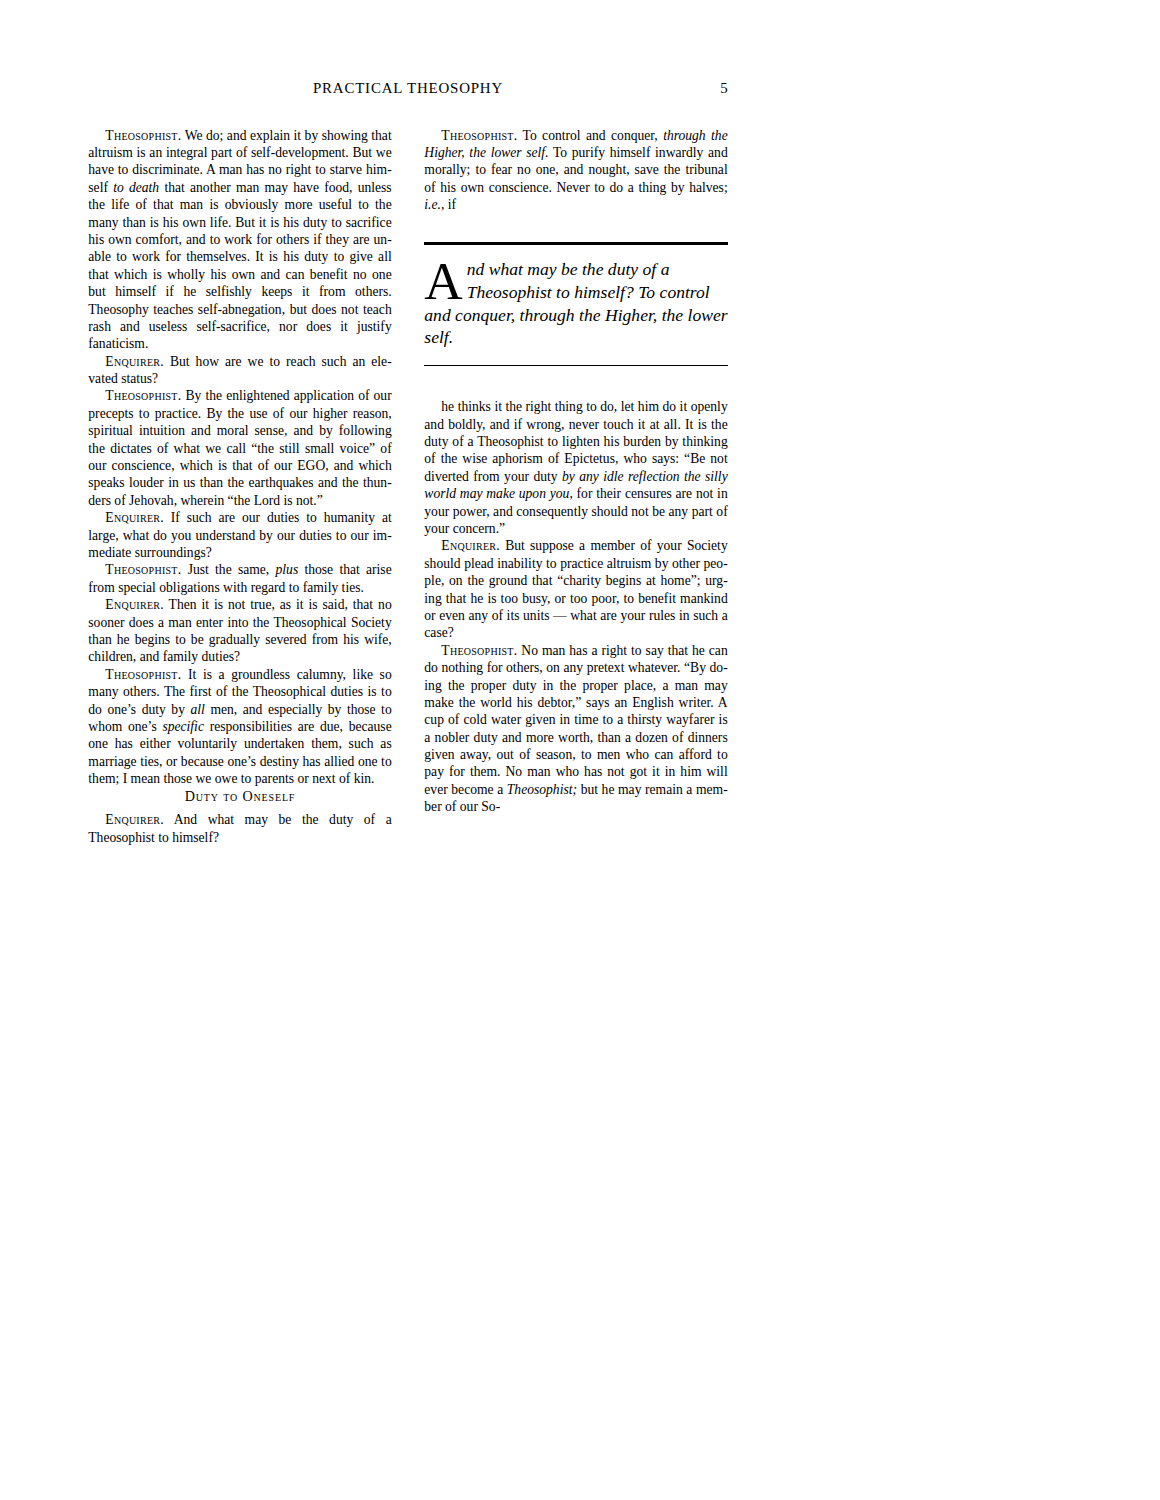PRACTICAL THEOSOPHY 5
Theosophist. We do; and explain it by showing that altruism is an integral part of self-development. But we have to discriminate. A man has no right to starve himself to death that another man may have food, unless the life of that man is obviously more useful to the many than is his own life. But it is his duty to sacrifice his own comfort, and to work for others if they are unable to work for themselves. It is his duty to give all that which is wholly his own and can benefit no one but himself if he selfishly keeps it from others. Theosophy teaches self-abnegation, but does not teach rash and useless self-sacrifice, nor does it justify fanaticism.
Enquirer. But how are we to reach such an elevated status?
Theosophist. By the enlightened application of our precepts to practice. By the use of our higher reason, spiritual intuition and moral sense, and by following the dictates of what we call “the still small voice” of our conscience, which is that of our EGO, and which speaks louder in us than the earthquakes and the thunders of Jehovah, wherein “the Lord is not.”
Enquirer. If such are our duties to humanity at large, what do you understand by our duties to our immediate surroundings?
Theosophist. Just the same, plus those that arise from special obligations with regard to family ties.
Enquirer. Then it is not true, as it is said, that no sooner does a man enter into the Theosophical Society than he begins to be gradually severed from his wife, children, and family duties?
Theosophist. It is a groundless calumny, like so many others. The first of the Theosophical duties is to do one’s duty by all men, and especially by those to whom one’s specific responsibilities are due, because one has either voluntarily undertaken them, such as marriage ties, or because one’s destiny has allied one to them; I mean those we owe to parents or next of kin.
Duty to Oneself
Enquirer. And what may be the duty of a Theosophist to himself?
Theosophist. To control and conquer, through the Higher, the lower self. To purify himself inwardly and morally; to fear no one, and nought, save the tribunal of his own conscience. Never to do a thing by halves; i.e., if
And what may be the duty of a Theosophist to himself? To control and conquer, through the Higher, the lower self.
he thinks it the right thing to do, let him do it openly and boldly, and if wrong, never touch it at all. It is the duty of a Theosophist to lighten his burden by thinking of the wise aphorism of Epictetus, who says: “Be not diverted from your duty by any idle reflection the silly world may make upon you, for their censures are not in your power, and consequently should not be any part of your concern.”
Enquirer. But suppose a member of your Society should plead inability to practice altruism by other people, on the ground that “charity begins at home”; urging that he is too busy, or too poor, to benefit mankind or even any of its units — what are your rules in such a case?
Theosophist. No man has a right to say that he can do nothing for others, on any pretext whatever. “By doing the proper duty in the proper place, a man may make the world his debtor,” says an English writer. A cup of cold water given in time to a thirsty wayfarer is a nobler duty and more worth, than a dozen of dinners given away, out of season, to men who can afford to pay for them. No man who has not got it in him will ever become a Theosophist; but he may remain a member of our So-